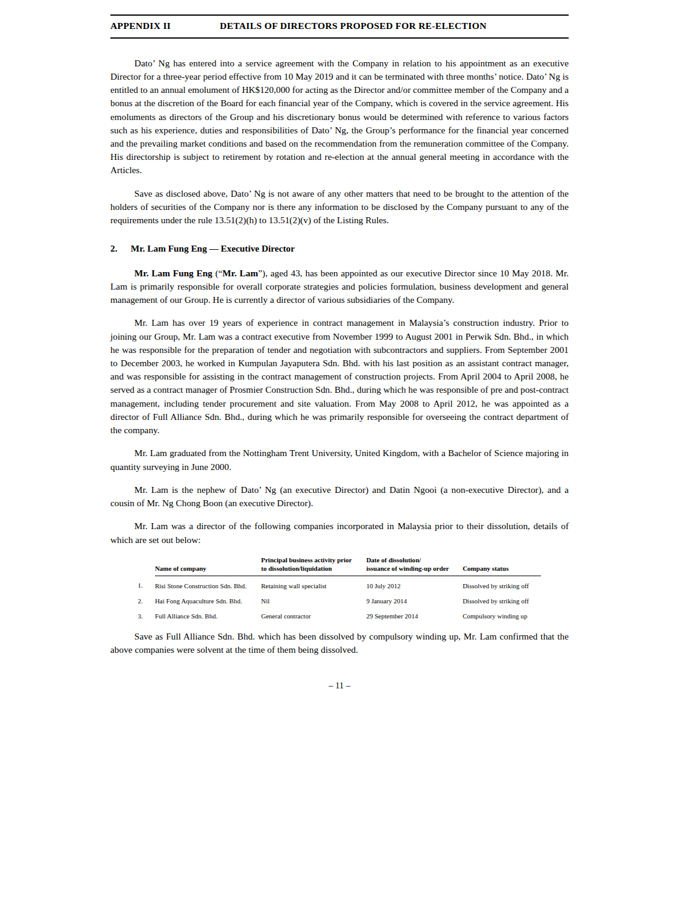APPENDIX II DETAILS OF DIRECTORS PROPOSED FOR RE-ELECTION
Dato’ Ng has entered into a service agreement with the Company in relation to his appointment as an executive Director for a three-year period effective from 10 May 2019 and it can be terminated with three months’ notice. Dato’ Ng is entitled to an annual emolument of HK$120,000 for acting as the Director and/or committee member of the Company and a bonus at the discretion of the Board for each financial year of the Company, which is covered in the service agreement. His emoluments as directors of the Group and his discretionary bonus would be determined with reference to various factors such as his experience, duties and responsibilities of Dato’ Ng, the Group’s performance for the financial year concerned and the prevailing market conditions and based on the recommendation from the remuneration committee of the Company. His directorship is subject to retirement by rotation and re-election at the annual general meeting in accordance with the Articles.
Save as disclosed above, Dato’ Ng is not aware of any other matters that need to be brought to the attention of the holders of securities of the Company nor is there any information to be disclosed by the Company pursuant to any of the requirements under the rule 13.51(2)(h) to 13.51(2)(v) of the Listing Rules.
2. Mr. Lam Fung Eng — Executive Director
Mr. Lam Fung Eng (“Mr. Lam”), aged 43, has been appointed as our executive Director since 10 May 2018. Mr. Lam is primarily responsible for overall corporate strategies and policies formulation, business development and general management of our Group. He is currently a director of various subsidiaries of the Company.
Mr. Lam has over 19 years of experience in contract management in Malaysia’s construction industry. Prior to joining our Group, Mr. Lam was a contract executive from November 1999 to August 2001 in Perwik Sdn. Bhd., in which he was responsible for the preparation of tender and negotiation with subcontractors and suppliers. From September 2001 to December 2003, he worked in Kumpulan Jayaputera Sdn. Bhd. with his last position as an assistant contract manager, and was responsible for assisting in the contract management of construction projects. From April 2004 to April 2008, he served as a contract manager of Prosmier Construction Sdn. Bhd., during which he was responsible of pre and post-contract management, including tender procurement and site valuation. From May 2008 to April 2012, he was appointed as a director of Full Alliance Sdn. Bhd., during which he was primarily responsible for overseeing the contract department of the company.
Mr. Lam graduated from the Nottingham Trent University, United Kingdom, with a Bachelor of Science majoring in quantity surveying in June 2000.
Mr. Lam is the nephew of Dato’ Ng (an executive Director) and Datin Ngooi (a non-executive Director), and a cousin of Mr. Ng Chong Boon (an executive Director).
Mr. Lam was a director of the following companies incorporated in Malaysia prior to their dissolution, details of which are set out below:
| | Name of company | Principal business activity prior to dissolution/liquidation | Date of dissolution/ issuance of winding-up order | Company status |
| --- | --- | --- | --- | --- |
| 1. | Risi Stone Construction Sdn. Bhd. | Retaining wall specialist | 10 July 2012 | Dissolved by striking off |
| 2. | Hai Fong Aquaculture Sdn. Bhd. | Nil | 9 January 2014 | Dissolved by striking off |
| 3. | Full Alliance Sdn. Bhd. | General contractor | 29 September 2014 | Compulsory winding up |
Save as Full Alliance Sdn. Bhd. which has been dissolved by compulsory winding up, Mr. Lam confirmed that the above companies were solvent at the time of them being dissolved.
– 11 –